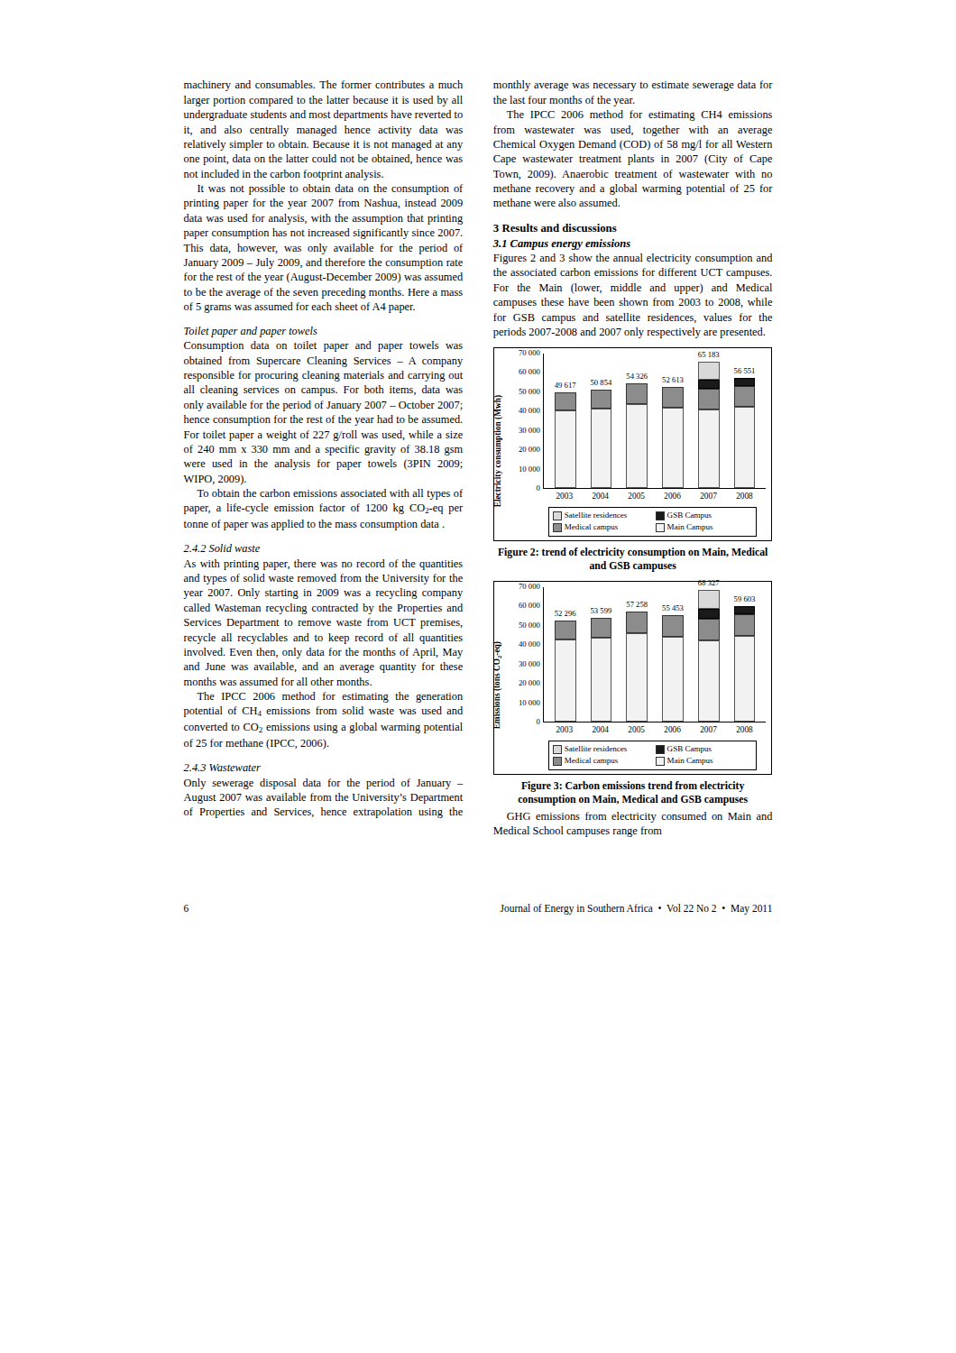machinery and consumables. The former contributes a much larger portion compared to the latter because it is used by all undergraduate students and most departments have reverted to it, and also centrally managed hence activity data was relatively simpler to obtain. Because it is not managed at any one point, data on the latter could not be obtained, hence was not included in the carbon footprint analysis.
It was not possible to obtain data on the consumption of printing paper for the year 2007 from Nashua, instead 2009 data was used for analysis, with the assumption that printing paper consumption has not increased significantly since 2007. This data, however, was only available for the period of January 2009 – July 2009, and therefore the consumption rate for the rest of the year (August-December 2009) was assumed to be the average of the seven preceding months. Here a mass of 5 grams was assumed for each sheet of A4 paper.
Toilet paper and paper towels
Consumption data on toilet paper and paper towels was obtained from Supercare Cleaning Services – A company responsible for procuring cleaning materials and carrying out all cleaning services on campus. For both items, data was only available for the period of January 2007 – October 2007; hence consumption for the rest of the year had to be assumed. For toilet paper a weight of 227 g/roll was used, while a size of 240 mm x 330 mm and a specific gravity of 38.18 gsm were used in the analysis for paper towels (3PIN 2009; WIPO, 2009).
To obtain the carbon emissions associated with all types of paper, a life-cycle emission factor of 1200 kg CO2-eq per tonne of paper was applied to the mass consumption data .
2.4.2 Solid waste
As with printing paper, there was no record of the quantities and types of solid waste removed from the University for the year 2007. Only starting in 2009 was a recycling company called Wasteman recycling contracted by the Properties and Services Department to remove waste from UCT premises, recycle all recyclables and to keep record of all quantities involved. Even then, only data for the months of April, May and June was available, and an average quantity for these months was assumed for all other months.
The IPCC 2006 method for estimating the generation potential of CH4 emissions from solid waste was used and converted to CO2 emissions using a global warming potential of 25 for methane (IPCC, 2006).
2.4.3 Wastewater
Only sewerage disposal data for the period of January – August 2007 was available from the University’s Department of Properties and Services, hence extrapolation using the monthly average was necessary to estimate sewerage data for the last four months of the year.
The IPCC 2006 method for estimating CH4 emissions from wastewater was used, together with an average Chemical Oxygen Demand (COD) of 58 mg/l for all Western Cape wastewater treatment plants in 2007 (City of Cape Town, 2009). Anaerobic treatment of wastewater with no methane recovery and a global warming potential of 25 for methane were also assumed.
3 Results and discussions
3.1 Campus energy emissions
Figures 2 and 3 show the annual electricity consumption and the associated carbon emissions for different UCT campuses. For the Main (lower, middle and upper) and Medical campuses these have been shown from 2003 to 2008, while for GSB campus and satellite residences, values for the periods 2007-2008 and 2007 only respectively are presented.
Electricity consumption (Mwh)
70 000 60 000 50 000 40 000 30 000 20 000 10 000 0
49 617
50 854
54 326
52 613
65 183
56 551
2003
2004
2005
2006
2007
2008
Satellite residences GSB Campus Medical campus Main Campus
Figure 2: trend of electricity consumption on Main, Medical and GSB campuses
Emissions (tons CO2-eq)
70 000 60 000 50 000 40 000 30 000 20 000 10 000 0
52 296
53 599
57 258
55 453
68 327
59 603
2003
2004
2005
2006
2007
2008
Satellite residences GSB Campus Medical campus Main Campus
Figure 3: Carbon emissions trend from electricity consumption on Main, Medical and GSB campuses
GHG emissions from electricity consumed on Main and Medical School campuses range from
6
Journal of Energy in Southern Africa • Vol 22 No 2 • May 2011